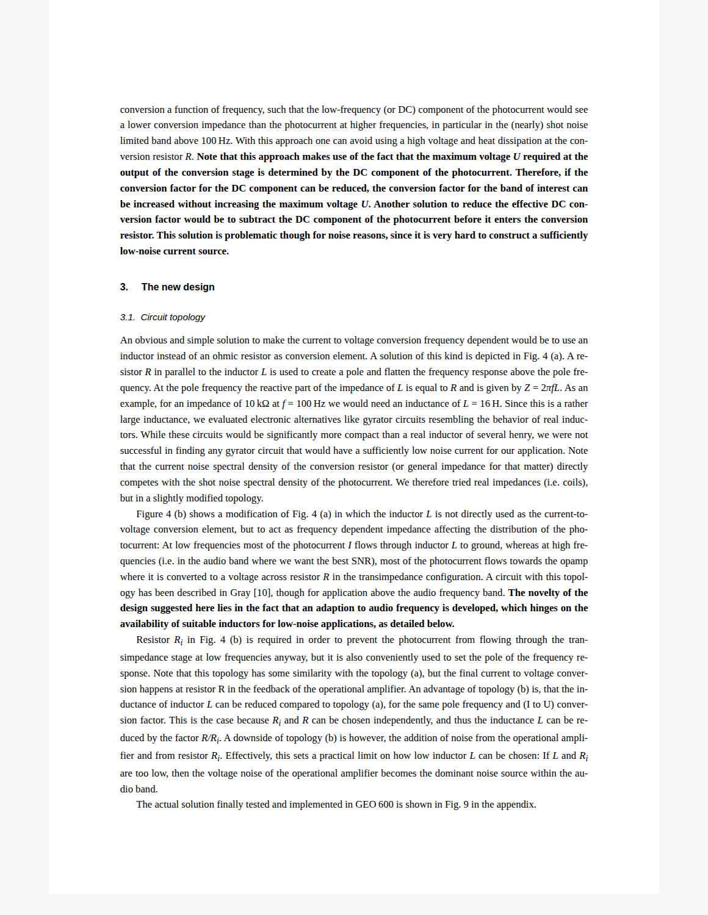conversion a function of frequency, such that the low-frequency (or DC) component of the photocurrent would see a lower conversion impedance than the photocurrent at higher frequencies, in particular in the (nearly) shot noise limited band above 100 Hz. With this approach one can avoid using a high voltage and heat dissipation at the conversion resistor R. Note that this approach makes use of the fact that the maximum voltage U required at the output of the conversion stage is determined by the DC component of the photocurrent. Therefore, if the conversion factor for the DC component can be reduced, the conversion factor for the band of interest can be increased without increasing the maximum voltage U. Another solution to reduce the effective DC conversion factor would be to subtract the DC component of the photocurrent before it enters the conversion resistor. This solution is problematic though for noise reasons, since it is very hard to construct a sufficiently low-noise current source.
3. The new design
3.1. Circuit topology
An obvious and simple solution to make the current to voltage conversion frequency dependent would be to use an inductor instead of an ohmic resistor as conversion element. A solution of this kind is depicted in Fig. 4 (a). A resistor R in parallel to the inductor L is used to create a pole and flatten the frequency response above the pole frequency. At the pole frequency the reactive part of the impedance of L is equal to R and is given by Z = 2πfL. As an example, for an impedance of 10 kΩ at f = 100 Hz we would need an inductance of L = 16 H. Since this is a rather large inductance, we evaluated electronic alternatives like gyrator circuits resembling the behavior of real inductors. While these circuits would be significantly more compact than a real inductor of several henry, we were not successful in finding any gyrator circuit that would have a sufficiently low noise current for our application. Note that the current noise spectral density of the conversion resistor (or general impedance for that matter) directly competes with the shot noise spectral density of the photocurrent. We therefore tried real impedances (i.e. coils), but in a slightly modified topology.
Figure 4 (b) shows a modification of Fig. 4 (a) in which the inductor L is not directly used as the current-to-voltage conversion element, but to act as frequency dependent impedance affecting the distribution of the photocurrent: At low frequencies most of the photocurrent I flows through inductor L to ground, whereas at high frequencies (i.e. in the audio band where we want the best SNR), most of the photocurrent flows towards the opamp where it is converted to a voltage across resistor R in the transimpedance configuration. A circuit with this topology has been described in Gray [10], though for application above the audio frequency band. The novelty of the design suggested here lies in the fact that an adaption to audio frequency is developed, which hinges on the availability of suitable inductors for low-noise applications, as detailed below.
Resistor Ri in Fig. 4 (b) is required in order to prevent the photocurrent from flowing through the transimpedance stage at low frequencies anyway, but it is also conveniently used to set the pole of the frequency response. Note that this topology has some similarity with the topology (a), but the final current to voltage conversion happens at resistor R in the feedback of the operational amplifier. An advantage of topology (b) is, that the inductance of inductor L can be reduced compared to topology (a), for the same pole frequency and (I to U) conversion factor. This is the case because Ri and R can be chosen independently, and thus the inductance L can be reduced by the factor R/Ri. A downside of topology (b) is however, the addition of noise from the operational amplifier and from resistor Ri. Effectively, this sets a practical limit on how low inductor L can be chosen: If L and Ri are too low, then the voltage noise of the operational amplifier becomes the dominant noise source within the audio band.
The actual solution finally tested and implemented in GEO 600 is shown in Fig. 9 in the appendix.